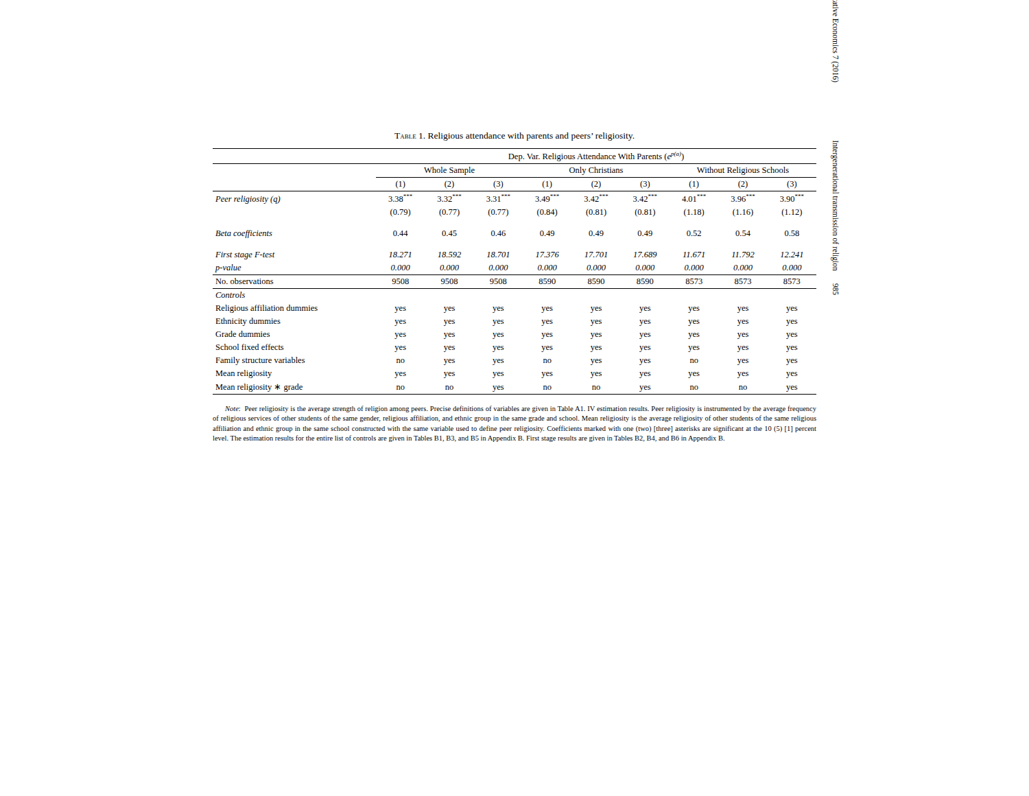Quantitative Economics 7 (2016)
Intergenerational transmission of religion985
Table 1. Religious attendance with parents and peers’ religiosity.
| | Dep. Var. Religious Attendance With Parents ( e p(a) ) |
| | Whole Sample | Only Christians | Without Religious Schools |
| | (1) | (2) | (3) | (1) | (2) | (3) | (1) | (2) | (3) |
| Peer religiosity (q) | 3.38 *** | 3.32 *** | 3.31 *** | 3.49 *** | 3.42 *** | 3.42 *** | 4.01 *** | 3.96 *** | 3.90 *** |
| | (0.79) | (0.77) | (0.77) | (0.84) | (0.81) | (0.81) | (1.18) | (1.16) | (1.12) |
| Beta coefficients | 0.44 | 0.45 | 0.46 | 0.49 | 0.49 | 0.49 | 0.52 | 0.54 | 0.58 |
| First stage F-test | 18.271 | 18.592 | 18.701 | 17.376 | 17.701 | 17.689 | 11.671 | 11.792 | 12.241 |
| p-value | 0.000 | 0.000 | 0.000 | 0.000 | 0.000 | 0.000 | 0.000 | 0.000 | 0.000 |
| No. observations | 9508 | 9508 | 9508 | 8590 | 8590 | 8590 | 8573 | 8573 | 8573 |
| Controls | | | | | | | | | |
| Religious affiliation dummies | yes | yes | yes | yes | yes | yes | yes | yes | yes |
| Ethnicity dummies | yes | yes | yes | yes | yes | yes | yes | yes | yes |
| Grade dummies | yes | yes | yes | yes | yes | yes | yes | yes | yes |
| School fixed effects | yes | yes | yes | yes | yes | yes | yes | yes | yes |
| Family structure variables | no | yes | yes | no | yes | yes | no | yes | yes |
| Mean religiosity | yes | yes | yes | yes | yes | yes | yes | yes | yes |
| Mean religiosity ∗ grade | no | no | yes | no | no | yes | no | no | yes |
Note: Peer religiosity is the average strength of religion among peers. Precise definitions of variables are given in Table A1. IV estimation results. Peer religiosity is instrumented by the average frequency of religious services of other students of the same gender, religious affiliation, and ethnic group in the same grade and school. Mean religiosity is the average religiosity of other students of the same religious affiliation and ethnic group in the same school constructed with the same variable used to define peer religiosity. Coefficients marked with one (two) [three] asterisks are significant at the 10 (5) [1] percent level. The estimation results for the entire list of controls are given in Tables B1, B3, and B5 in Appendix B. First stage results are given in Tables B2, B4, and B6 in Appendix B.